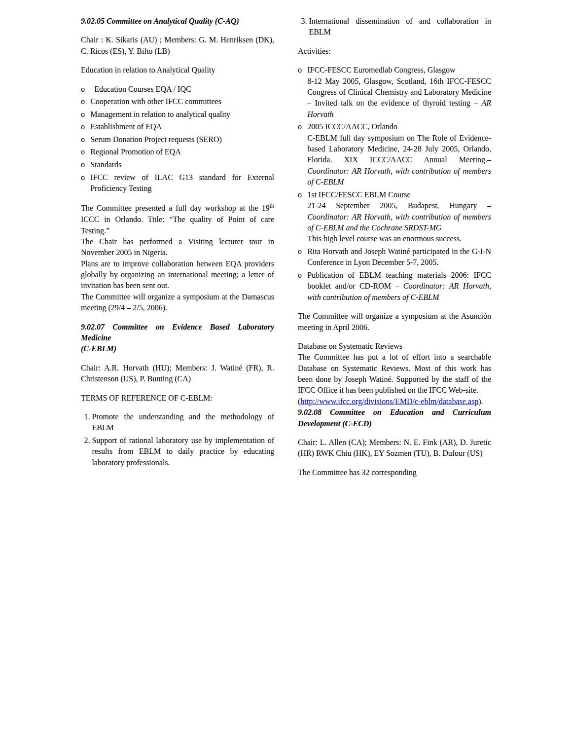9.02.05 Committee on Analytical Quality (C-AQ)
Chair : K. Sikaris (AU) ; Members: G. M. Henriksen (DK), C. Ricos (ES), Y. Bilto (LB)
Education in relation to Analytical Quality
Education Courses EQA / IQC
Cooperation with other IFCC committees
Management in relation to analytical quality
Establishment of EQA
Serum Donation Project requests (SERO)
Regional Promotion of EQA
Standards
IFCC review of ILAC G13 standard for External Proficiency Testing
The Committee presented a full day workshop at the 19th ICCC in Orlando. Title: “The quality of Point of care Testing.”
The Chair has performed a Visiting lecturer tour in November 2005 in Nigeria.
Plans are to improve collaboration between EQA providers globally by organizing an international meeting; a letter of invitation has been sent out.
The Committee will organize a symposium at the Damascus meeting (29/4 – 2/5, 2006).
9.02.07 Committee on Evidence Based Laboratory Medicine
(C-EBLM)
Chair: A.R. Horvath (HU); Members: J. Watiné (FR), R. Christenson (US), P. Bunting (CA)
TERMS OF REFERENCE OF C-EBLM:
Promote the understanding and the methodology of EBLM
Support of rational laboratory use by implementation of results from EBLM to daily practice by educating laboratory professionals.
International dissemination of and collaboration in EBLM
Activities:
IFCC-FESCC Euromedlab Congress, Glasgow
8-12 May 2005, Glasgow, Scotland, 16th IFCC-FESCC Congress of Clinical Chemistry and Laboratory Medicine – Invited talk on the evidence of thyroid testing – AR Horvath
2005 ICCC/AACC, Orlando
C-EBLM full day symposium on The Role of Evidence-based Laboratory Medicine, 24-28 July 2005, Orlando, Florida. XIX ICCC/AACC Annual Meeting.– Coordinator: AR Horvath, with contribution of members of C-EBLM
1st IFCC/FESCC EBLM Course
21-24 September 2005, Budapest, Hungary – Coordinator: AR Horvath, with contribution of members of C-EBLM and the Cochrane SRDST-MG
This high level course was an enormous success.
Rita Horvath and Joseph Watiné participated in the G-I-N Conference in Lyon December 5-7, 2005.
Publication of EBLM teaching materials 2006: IFCC booklet and/or CD-ROM – Coordinator: AR Horvath, with contribution of members of C-EBLM
The Committee will organize a symposium at the Asunción meeting in April 2006.
Database on Systematic Reviews
The Committee has put a lot of effort into a searchable Database on Systematic Reviews. Most of this work has been done by Joseph Watiné. Supported by the staff of the IFCC Office it has been published on the IFCC Web-site.
(http://www.ifcc.org/divisions/EMD/c-eblm/database.asp).
9.02.08 Committee on Education and Curriculum Development (C-ECD)
Chair: L. Allen (CA); Members: N. E. Fink (AR), D. Juretic (HR) RWK Chiu (HK), EY Sozmen (TU), B. Dufour (US)
The Committee has 32 corresponding